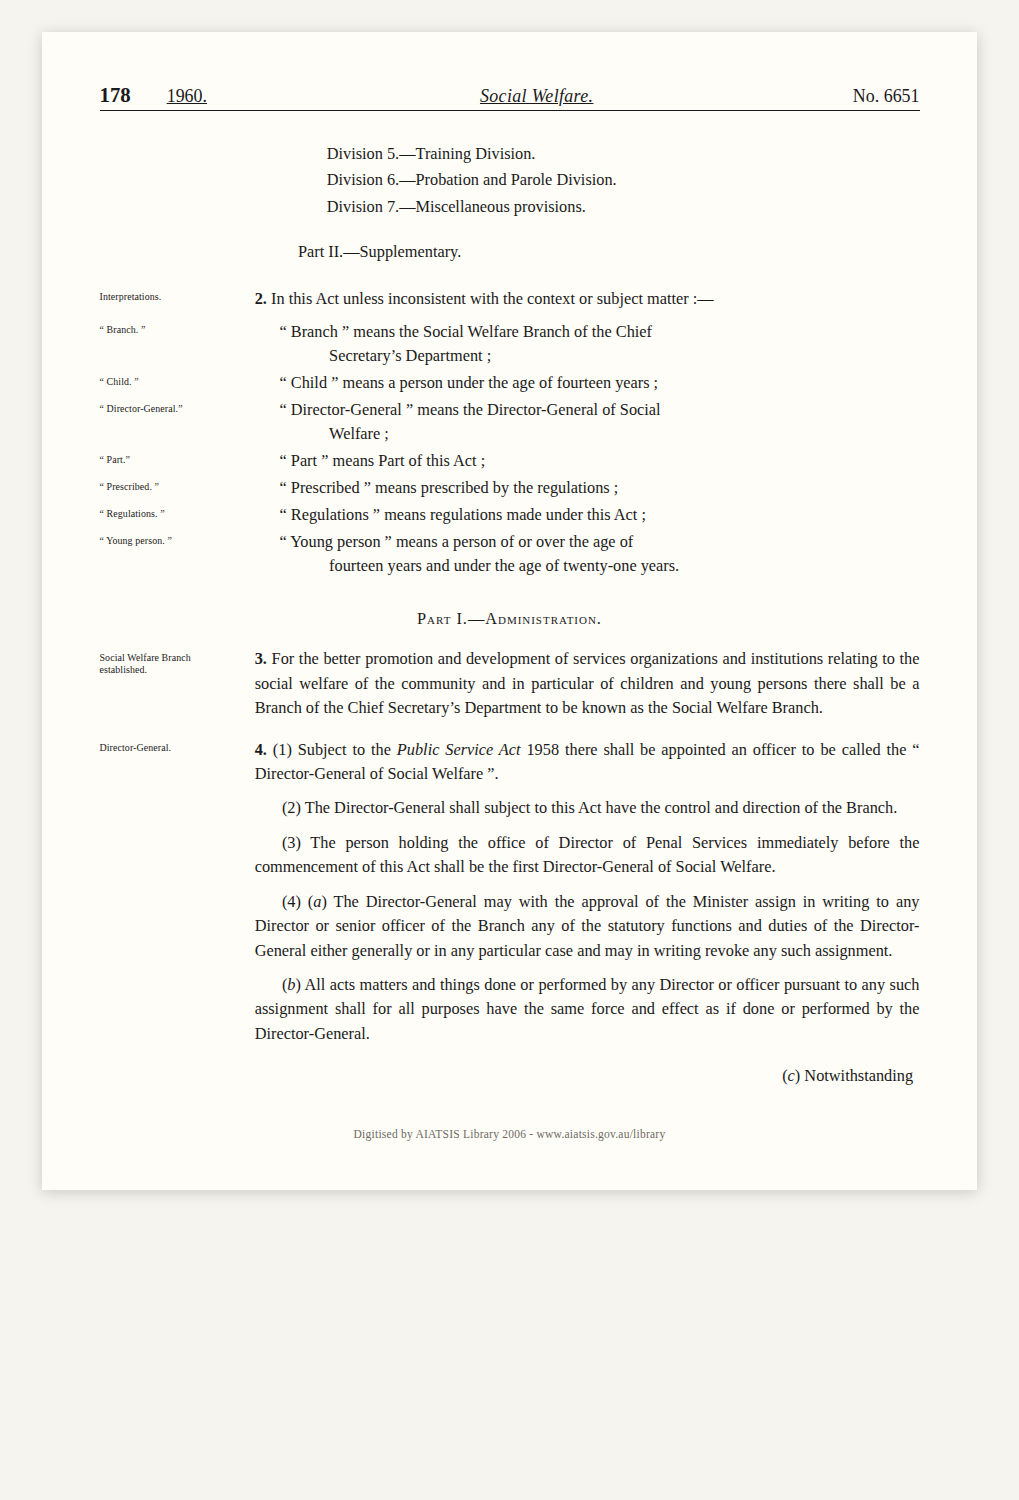178 1960. Social Welfare. No. 6651
Division 5.—Training Division.
Division 6.—Probation and Parole Division.
Division 7.—Miscellaneous provisions.
Part II.—Supplementary.
Interpretations.
2. In this Act unless inconsistent with the context or subject matter :—
“ Branch. ”
“ Branch ” means the Social Welfare Branch of the Chief Secretary’s Department ;
“ Child. ”
“ Child ” means a person under the age of fourteen years ;
“ Director-General.”
“ Director-General ” means the Director-General of Social Welfare ;
“ Part.”
“ Part ” means Part of this Act ;
“ Prescribed. ”
“ Prescribed ” means prescribed by the regulations ;
“ Regulations. ”
“ Regulations ” means regulations made under this Act ;
“ Young person. ”
“ Young person ” means a person of or over the age of fourteen years and under the age of twenty-one years.
Part I.—Administration.
Social Welfare Branch established.
3. For the better promotion and development of services organizations and institutions relating to the social welfare of the community and in particular of children and young persons there shall be a Branch of the Chief Secretary’s Department to be known as the Social Welfare Branch.
Director-General.
4. (1) Subject to the Public Service Act 1958 there shall be appointed an officer to be called the “ Director-General of Social Welfare ”.
(2) The Director-General shall subject to this Act have the control and direction of the Branch.
(3) The person holding the office of Director of Penal Services immediately before the commencement of this Act shall be the first Director-General of Social Welfare.
(4) (a) The Director-General may with the approval of the Minister assign in writing to any Director or senior officer of the Branch any of the statutory functions and duties of the Director-General either generally or in any particular case and may in writing revoke any such assignment.
(b) All acts matters and things done or performed by any Director or officer pursuant to any such assignment shall for all purposes have the same force and effect as if done or performed by the Director-General.
(c) Notwithstanding
Digitised by AIATSIS Library 2006 - www.aiatsis.gov.au/library